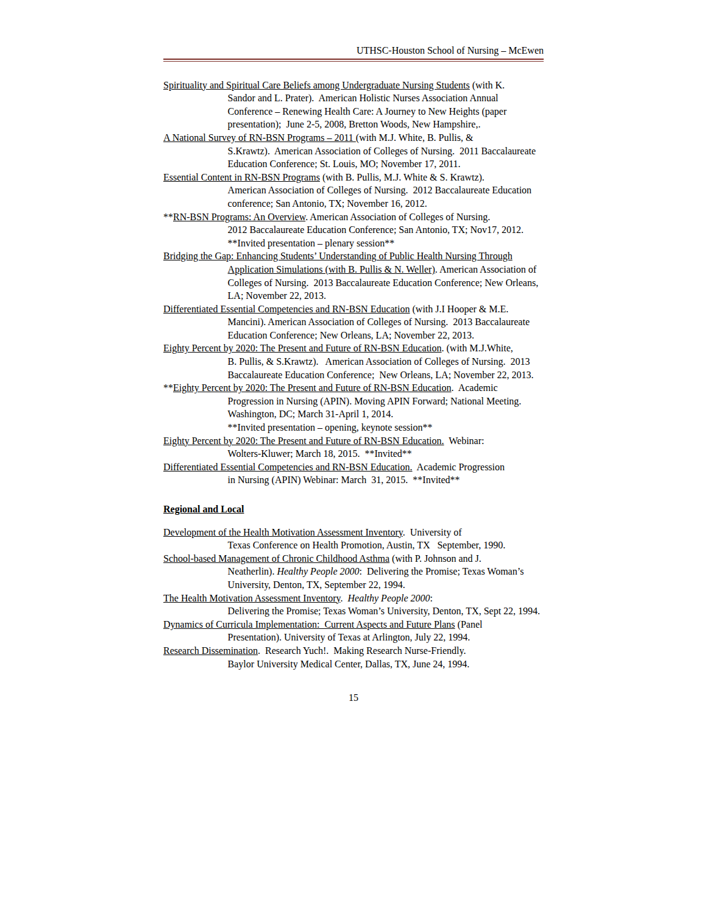UTHSC-Houston School of Nursing – McEwen
Spirituality and Spiritual Care Beliefs among Undergraduate Nursing Students (with K. Sandor and L. Prater). American Holistic Nurses Association Annual Conference – Renewing Health Care: A Journey to New Heights (paper presentation); June 2-5, 2008, Bretton Woods, New Hampshire,.
A National Survey of RN-BSN Programs – 2011 (with M.J. White, B. Pullis, & S.Krawtz). American Association of Colleges of Nursing. 2011 Baccalaureate Education Conference; St. Louis, MO; November 17, 2011.
Essential Content in RN-BSN Programs (with B. Pullis, M.J. White & S. Krawtz). American Association of Colleges of Nursing. 2012 Baccalaureate Education conference; San Antonio, TX; November 16, 2012.
**RN-BSN Programs: An Overview. American Association of Colleges of Nursing. 2012 Baccalaureate Education Conference; San Antonio, TX; Nov17, 2012. **Invited presentation – plenary session**
Bridging the Gap: Enhancing Students’ Understanding of Public Health Nursing Through Application Simulations (with B. Pullis & N. Weller). American Association of Colleges of Nursing. 2013 Baccalaureate Education Conference; New Orleans, LA; November 22, 2013.
Differentiated Essential Competencies and RN-BSN Education (with J.I Hooper & M.E. Mancini). American Association of Colleges of Nursing. 2013 Baccalaureate Education Conference; New Orleans, LA; November 22, 2013.
Eighty Percent by 2020: The Present and Future of RN-BSN Education. (with M.J.White, B. Pullis, & S.Krawtz). American Association of Colleges of Nursing. 2013 Baccalaureate Education Conference; New Orleans, LA; November 22, 2013.
**Eighty Percent by 2020: The Present and Future of RN-BSN Education. Academic Progression in Nursing (APIN). Moving APIN Forward; National Meeting. Washington, DC; March 31-April 1, 2014. **Invited presentation – opening, keynote session**
Eighty Percent by 2020: The Present and Future of RN-BSN Education. Webinar: Wolters-Kluwer; March 18, 2015. **Invited**
Differentiated Essential Competencies and RN-BSN Education. Academic Progression in Nursing (APIN) Webinar: March 31, 2015. **Invited**
Regional and Local
Development of the Health Motivation Assessment Inventory. University of Texas Conference on Health Promotion, Austin, TX September, 1990.
School-based Management of Chronic Childhood Asthma (with P. Johnson and J. Neatherlin). Healthy People 2000: Delivering the Promise; Texas Woman’s University, Denton, TX, September 22, 1994.
The Health Motivation Assessment Inventory. Healthy People 2000: Delivering the Promise; Texas Woman’s University, Denton, TX, Sept 22, 1994.
Dynamics of Curricula Implementation: Current Aspects and Future Plans (Panel Presentation). University of Texas at Arlington, July 22, 1994.
Research Dissemination. Research Yuch!. Making Research Nurse-Friendly. Baylor University Medical Center, Dallas, TX, June 24, 1994.
15